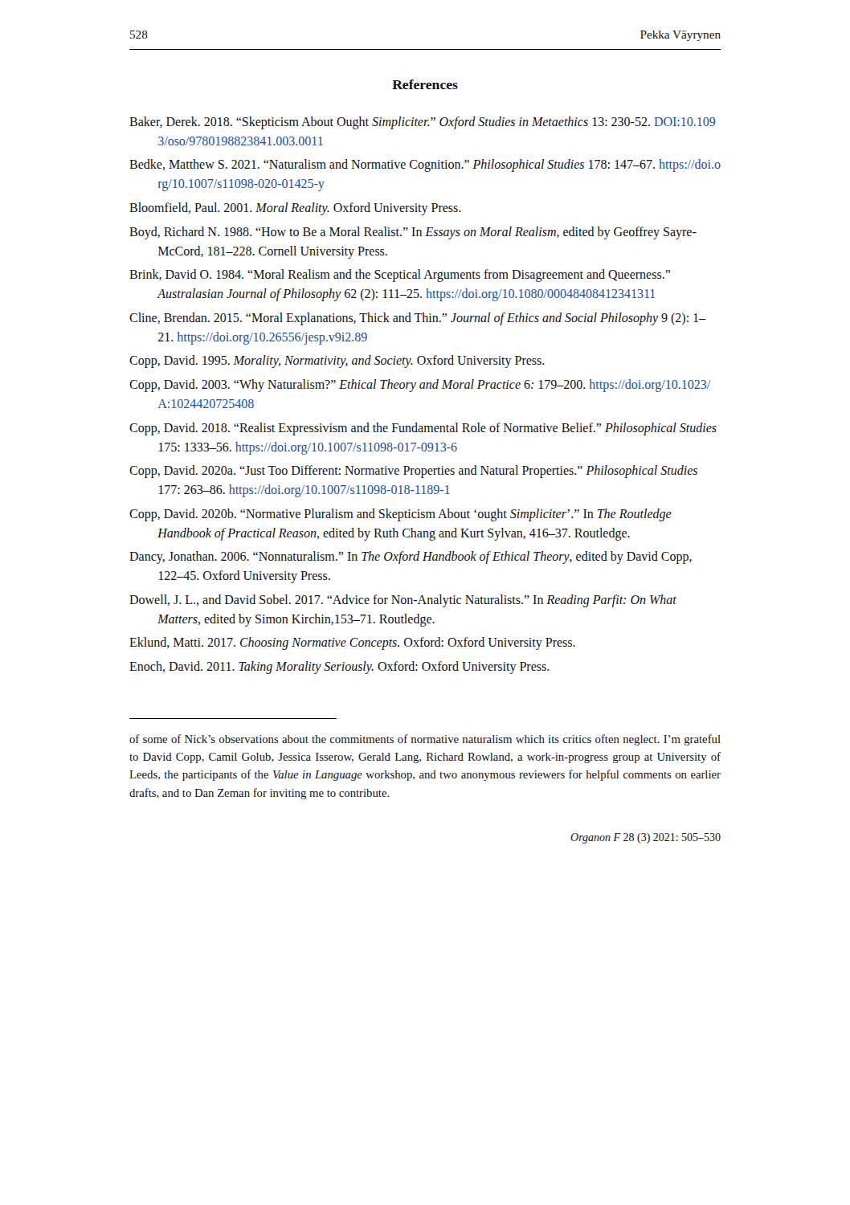528 Pekka Väyrynen
References
Baker, Derek. 2018. “Skepticism About Ought Simpliciter.” Oxford Studies in Metaethics 13: 230-52. DOI:10.1093/oso/9780198823841.003.0011
Bedke, Matthew S. 2021. “Naturalism and Normative Cognition.” Philosophical Studies 178: 147–67. https://doi.org/10.1007/s11098-020-01425-y
Bloomfield, Paul. 2001. Moral Reality. Oxford University Press.
Boyd, Richard N. 1988. “How to Be a Moral Realist.” In Essays on Moral Realism, edited by Geoffrey Sayre-McCord, 181–228. Cornell University Press.
Brink, David O. 1984. “Moral Realism and the Sceptical Arguments from Disagreement and Queerness.” Australasian Journal of Philosophy 62 (2): 111–25. https://doi.org/10.1080/00048408412341311
Cline, Brendan. 2015. “Moral Explanations, Thick and Thin.” Journal of Ethics and Social Philosophy 9 (2): 1–21. https://doi.org/10.26556/jesp.v9i2.89
Copp, David. 1995. Morality, Normativity, and Society. Oxford University Press.
Copp, David. 2003. “Why Naturalism?” Ethical Theory and Moral Practice 6: 179–200. https://doi.org/10.1023/A:1024420725408
Copp, David. 2018. “Realist Expressivism and the Fundamental Role of Normative Belief.” Philosophical Studies 175: 1333–56. https://doi.org/10.1007/s11098-017-0913-6
Copp, David. 2020a. “Just Too Different: Normative Properties and Natural Properties.” Philosophical Studies 177: 263–86. https://doi.org/10.1007/s11098-018-1189-1
Copp, David. 2020b. “Normative Pluralism and Skepticism About ‘ought Simpliciter’.” In The Routledge Handbook of Practical Reason, edited by Ruth Chang and Kurt Sylvan, 416–37. Routledge.
Dancy, Jonathan. 2006. “Nonnaturalism.” In The Oxford Handbook of Ethical Theory, edited by David Copp, 122–45. Oxford University Press.
Dowell, J. L., and David Sobel. 2017. “Advice for Non-Analytic Naturalists.” In Reading Parfit: On What Matters, edited by Simon Kirchin,153–71. Routledge.
Eklund, Matti. 2017. Choosing Normative Concepts. Oxford: Oxford University Press.
Enoch, David. 2011. Taking Morality Seriously. Oxford: Oxford University Press.
of some of Nick’s observations about the commitments of normative naturalism which its critics often neglect. I’m grateful to David Copp, Camil Golub, Jessica Isserow, Gerald Lang, Richard Rowland, a work-in-progress group at University of Leeds, the participants of the Value in Language workshop, and two anonymous reviewers for helpful comments on earlier drafts, and to Dan Zeman for inviting me to contribute.
Organon F 28 (3) 2021: 505–530